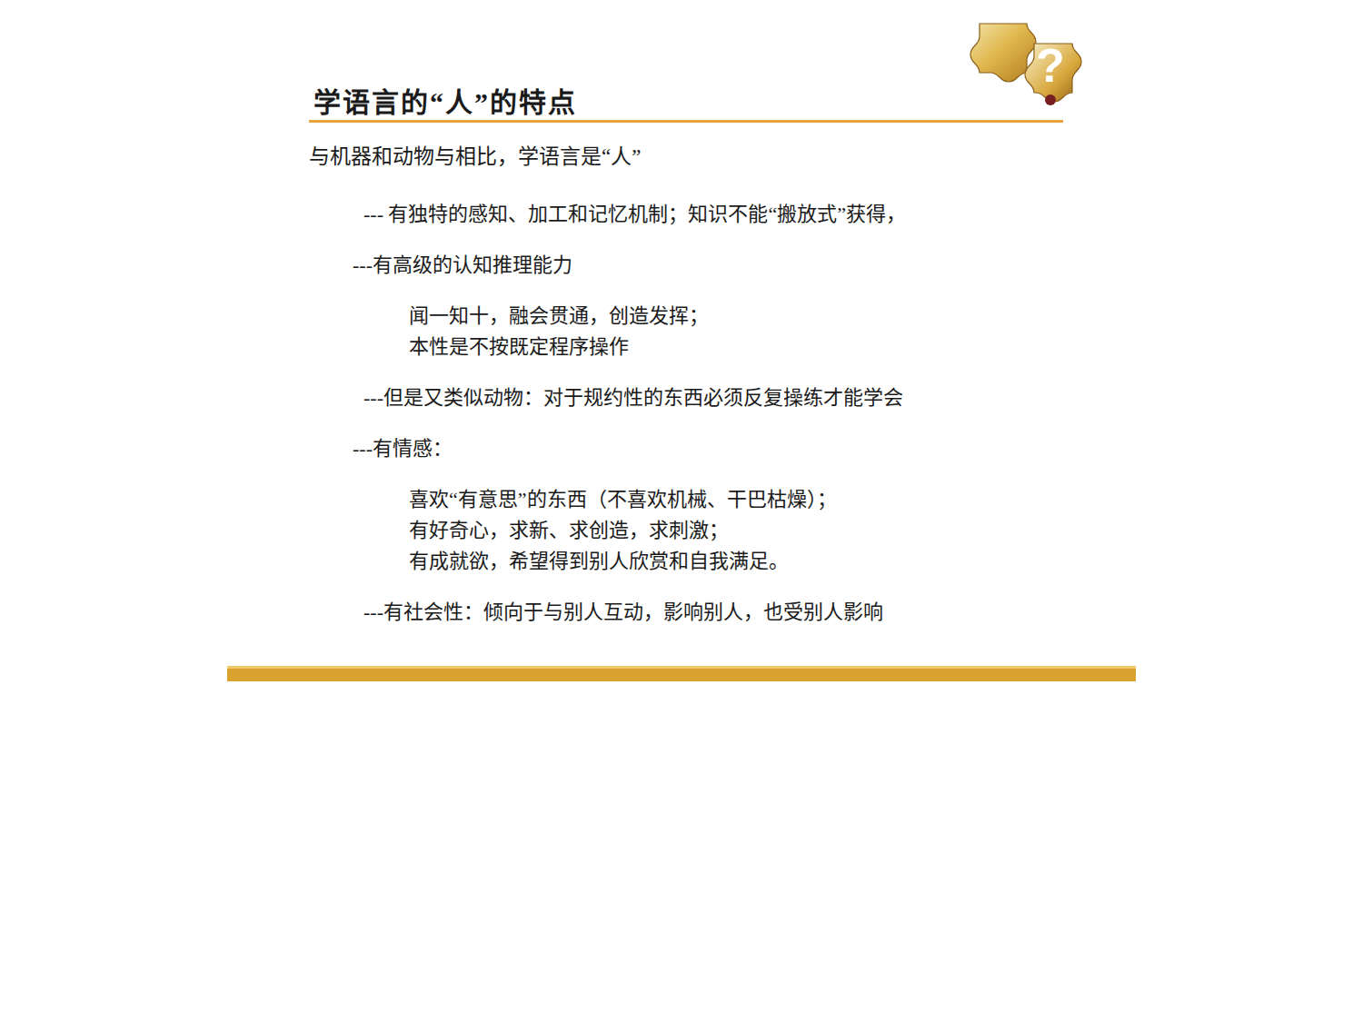?
学语言的“人”的特点
与机器和动物与相比，学语言是“人”
--- 有独特的感知、加工和记忆机制；知识不能“搬放式”获得，
---有高级的认知推理能力
闻一知十，融会贯通，创造发挥；
本性是不按既定程序操作
---但是又类似动物：对于规约性的东西必须反复操练才能学会
---有情感：
喜欢“有意思”的东西（不喜欢机械、干巴枯燥）；
有好奇心，求新、求创造，求刺激；
有成就欲，希望得到别人欣赏和自我满足。
---有社会性：倾向于与别人互动，影响别人，也受别人影响